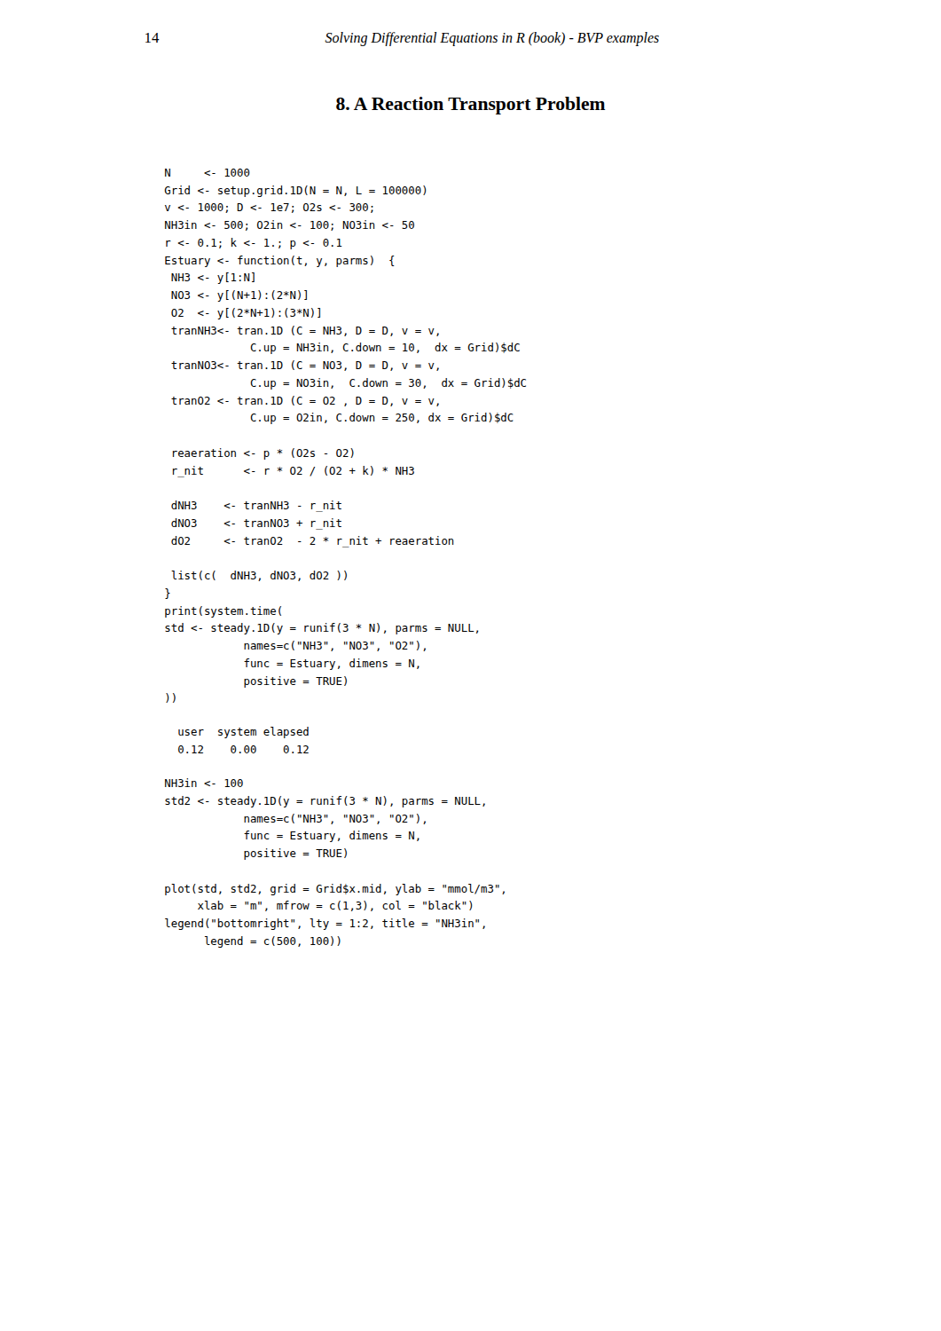14 Solving Differential Equations in R (book) - BVP examples
8. A Reaction Transport Problem
N     <- 1000
Grid <- setup.grid.1D(N = N, L = 100000)
v <- 1000; D <- 1e7; O2s <- 300;
NH3in <- 500; O2in <- 100; NO3in <- 50
r <- 0.1; k <- 1.; p <- 0.1
Estuary <- function(t, y, parms)  {
 NH3 <- y[1:N]
 NO3 <- y[(N+1):(2*N)]
 O2  <- y[(2*N+1):(3*N)]
 tranNH3<- tran.1D (C = NH3, D = D, v = v,
             C.up = NH3in, C.down = 10,  dx = Grid)$dC
 tranNO3<- tran.1D (C = NO3, D = D, v = v,
             C.up = NO3in,  C.down = 30,  dx = Grid)$dC
 tranO2 <- tran.1D (C = O2 , D = D, v = v,
             C.up = O2in, C.down = 250, dx = Grid)$dC

 reaeration <- p * (O2s - O2)
 r_nit      <- r * O2 / (O2 + k) * NH3

 dNH3    <- tranNH3 - r_nit
 dNO3    <- tranNO3 + r_nit
 dO2     <- tranO2  - 2 * r_nit + reaeration

 list(c(  dNH3, dNO3, dO2 ))
}
print(system.time(
std <- steady.1D(y = runif(3 * N), parms = NULL,
            names=c("NH3", "NO3", "O2"),
            func = Estuary, dimens = N,
            positive = TRUE)
))
  user  system elapsed
  0.12    0.00    0.12
NH3in <- 100
std2 <- steady.1D(y = runif(3 * N), parms = NULL,
            names=c("NH3", "NO3", "O2"),
            func = Estuary, dimens = N,
            positive = TRUE)

plot(std, std2, grid = Grid$x.mid, ylab = "mmol/m3",
     xlab = "m", mfrow = c(1,3), col = "black")
legend("bottomright", lty = 1:2, title = "NH3in",
      legend = c(500, 100))